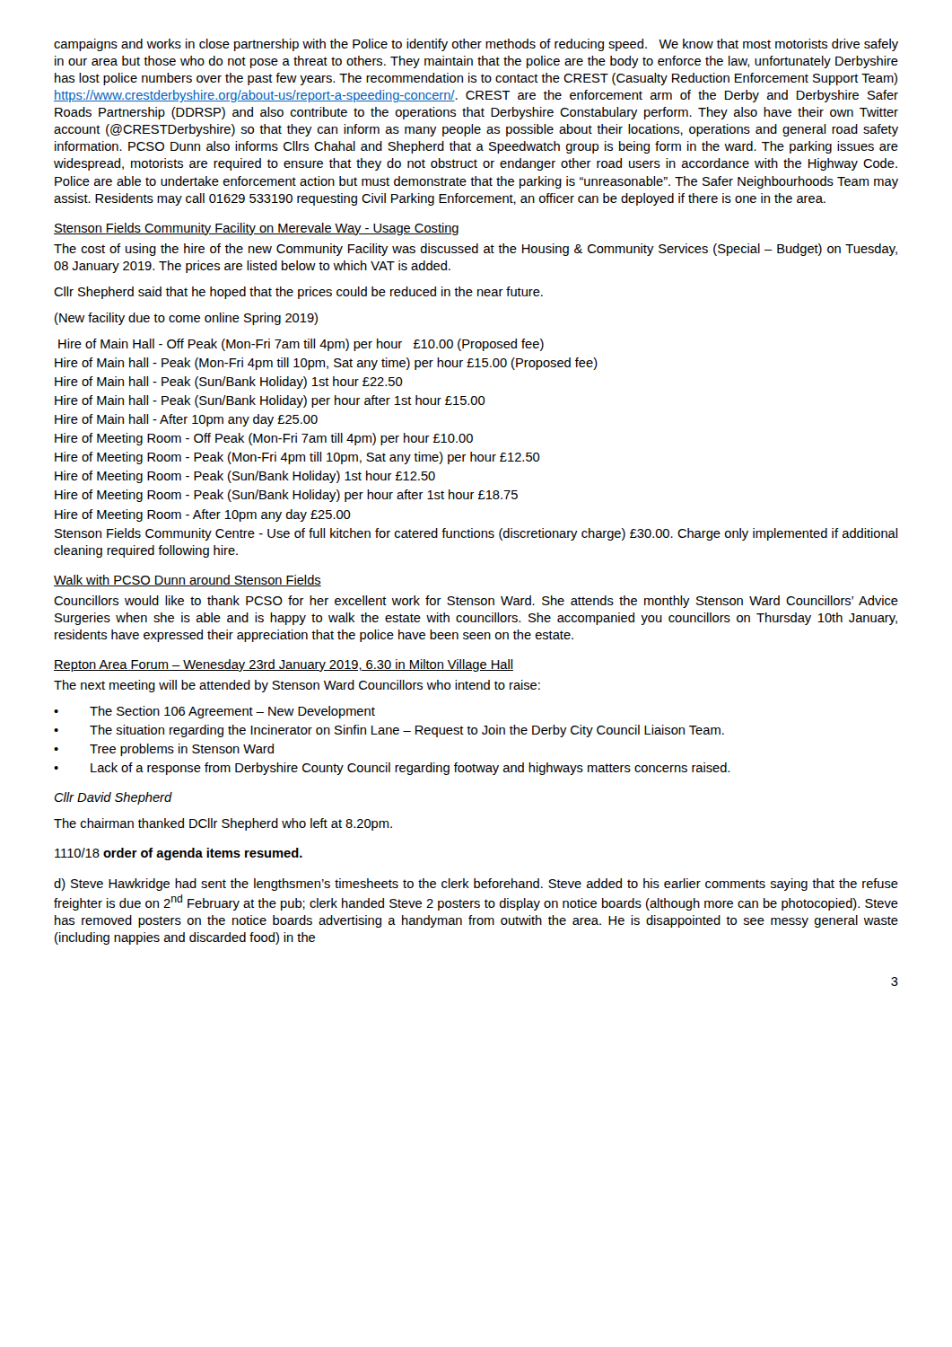campaigns and works in close partnership with the Police to identify other methods of reducing speed. We know that most motorists drive safely in our area but those who do not pose a threat to others. They maintain that the police are the body to enforce the law, unfortunately Derbyshire has lost police numbers over the past few years. The recommendation is to contact the CREST (Casualty Reduction Enforcement Support Team) https://www.crestderbyshire.org/about-us/report-a-speeding-concern/. CREST are the enforcement arm of the Derby and Derbyshire Safer Roads Partnership (DDRSP) and also contribute to the operations that Derbyshire Constabulary perform. They also have their own Twitter account (@CRESTDerbyshire) so that they can inform as many people as possible about their locations, operations and general road safety information. PCSO Dunn also informs Cllrs Chahal and Shepherd that a Speedwatch group is being form in the ward. The parking issues are widespread, motorists are required to ensure that they do not obstruct or endanger other road users in accordance with the Highway Code. Police are able to undertake enforcement action but must demonstrate that the parking is “unreasonable”. The Safer Neighbourhoods Team may assist. Residents may call 01629 533190 requesting Civil Parking Enforcement, an officer can be deployed if there is one in the area.
Stenson Fields Community Facility on Merevale Way - Usage Costing
The cost of using the hire of the new Community Facility was discussed at the Housing & Community Services (Special – Budget) on Tuesday, 08 January 2019. The prices are listed below to which VAT is added.
Cllr Shepherd said that he hoped that the prices could be reduced in the near future.
(New facility due to come online Spring 2019)
Hire of Main Hall - Off Peak (Mon-Fri 7am till 4pm) per hour £10.00 (Proposed fee)
Hire of Main hall - Peak (Mon-Fri 4pm till 10pm, Sat any time) per hour £15.00 (Proposed fee)
Hire of Main hall - Peak (Sun/Bank Holiday) 1st hour £22.50
Hire of Main hall - Peak (Sun/Bank Holiday) per hour after 1st hour £15.00
Hire of Main hall - After 10pm any day £25.00
Hire of Meeting Room - Off Peak (Mon-Fri 7am till 4pm) per hour £10.00
Hire of Meeting Room - Peak (Mon-Fri 4pm till 10pm, Sat any time) per hour £12.50
Hire of Meeting Room - Peak (Sun/Bank Holiday) 1st hour £12.50
Hire of Meeting Room - Peak (Sun/Bank Holiday) per hour after 1st hour £18.75
Hire of Meeting Room - After 10pm any day £25.00
Stenson Fields Community Centre - Use of full kitchen for catered functions (discretionary charge) £30.00. Charge only implemented if additional cleaning required following hire.
Walk with PCSO Dunn around Stenson Fields
Councillors would like to thank PCSO for her excellent work for Stenson Ward. She attends the monthly Stenson Ward Councillors’ Advice Surgeries when she is able and is happy to walk the estate with councillors. She accompanied you councillors on Thursday 10th January, residents have expressed their appreciation that the police have been seen on the estate.
Repton Area Forum – Wenesday 23rd January 2019, 6.30 in Milton Village Hall
The next meeting will be attended by Stenson Ward Councillors who intend to raise:
•The Section 106 Agreement – New Development
•The situation regarding the Incinerator on Sinfin Lane – Request to Join the Derby City Council Liaison Team.
•Tree problems in Stenson Ward
•Lack of a response from Derbyshire County Council regarding footway and highways matters concerns raised.
Cllr David Shepherd
The chairman thanked DCllr Shepherd who left at 8.20pm.
1110/18 order of agenda items resumed.
d) Steve Hawkridge had sent the lengthsmen’s timesheets to the clerk beforehand. Steve added to his earlier comments saying that the refuse freighter is due on 2nd February at the pub; clerk handed Steve 2 posters to display on notice boards (although more can be photocopied). Steve has removed posters on the notice boards advertising a handyman from outwith the area. He is disappointed to see messy general waste (including nappies and discarded food) in the
3